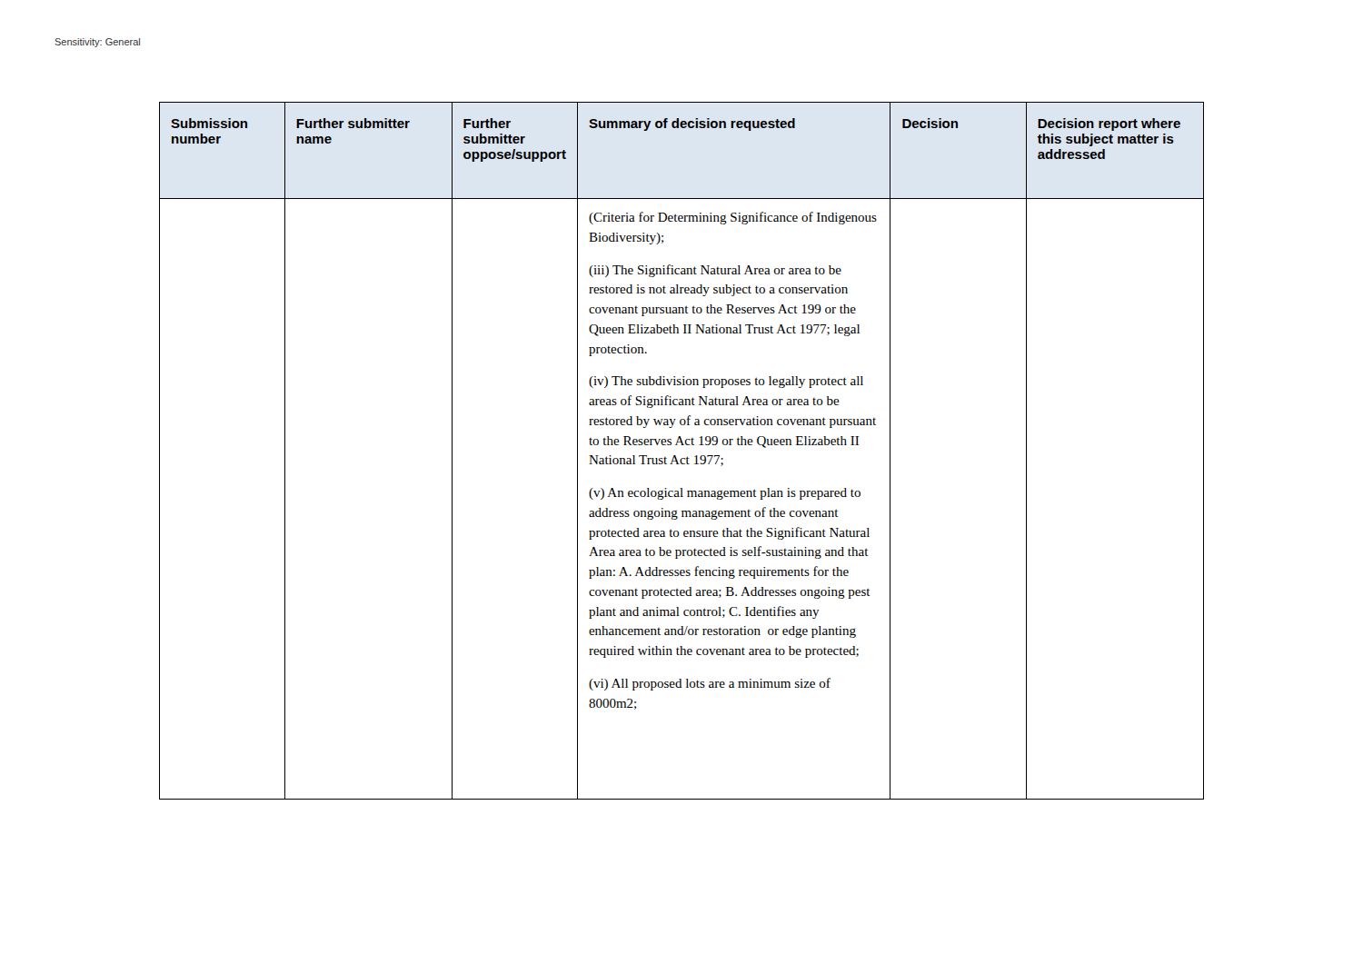Sensitivity: General
| Submission number | Further submitter name | Further submitter oppose/support | Summary of decision requested | Decision | Decision report where this subject matter is addressed |
| --- | --- | --- | --- | --- | --- |
| | | | (Criteria for Determining Significance of Indigenous Biodiversity); (iii) The Significant Natural Area or area to be restored is not already subject to a conservation covenant pursuant to the Reserves Act 199 or the Queen Elizabeth II National Trust Act 1977; legal protection. (iv) The subdivision proposes to legally protect all areas of Significant Natural Area or area to be restored by way of a conservation covenant pursuant to the Reserves Act 199 or the Queen Elizabeth II National Trust Act 1977; (v) An ecological management plan is prepared to address ongoing management of the covenant protected area to ensure that the Significant Natural Area area to be protected is self-sustaining and that plan: A. Addresses fencing requirements for the covenant protected area; B. Addresses ongoing pest plant and animal control; C. Identifies any enhancement and/or restoration or edge planting required within the covenant area to be protected; (vi) All proposed lots are a minimum size of 8000m2; | | |